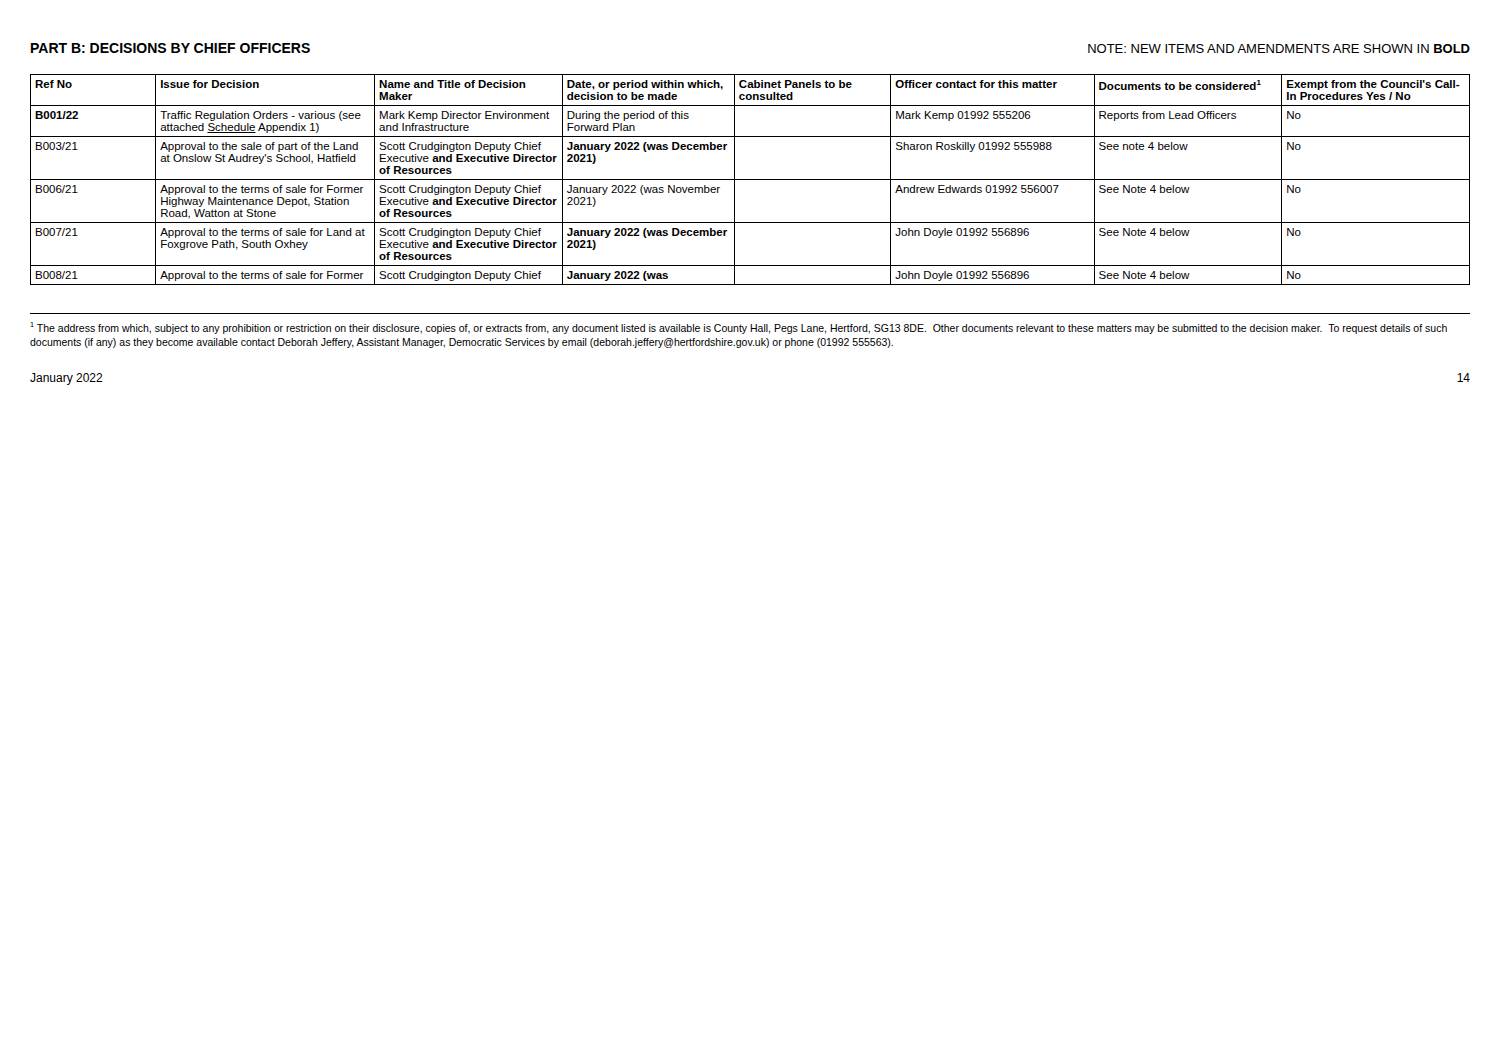PART B: DECISIONS BY CHIEF OFFICERS
NOTE: NEW ITEMS AND AMENDMENTS ARE SHOWN IN BOLD
| Ref No | Issue for Decision | Name and Title of Decision Maker | Date, or period within which, decision to be made | Cabinet Panels to be consulted | Officer contact for this matter | Documents to be considered 1 | Exempt from the Council's Call-In Procedures Yes / No |
| --- | --- | --- | --- | --- | --- | --- | --- |
| B001/22 | Traffic Regulation Orders - various (see attached Schedule Appendix 1) | Mark Kemp Director Environment and Infrastructure | During the period of this Forward Plan | | Mark Kemp 01992 555206 | Reports from Lead Officers | No |
| B003/21 | Approval to the sale of part of the Land at Onslow St Audrey's School, Hatfield | Scott Crudgington Deputy Chief Executive and Executive Director of Resources | January 2022 (was December 2021) | | Sharon Roskilly 01992 555988 | See note 4 below | No |
| B006/21 | Approval to the terms of sale for Former Highway Maintenance Depot, Station Road, Watton at Stone | Scott Crudgington Deputy Chief Executive and Executive Director of Resources | January 2022 (was November 2021) | | Andrew Edwards 01992 556007 | See Note 4 below | No |
| B007/21 | Approval to the terms of sale for Land at Foxgrove Path, South Oxhey | Scott Crudgington Deputy Chief Executive and Executive Director of Resources | January 2022 (was December 2021) | | John Doyle 01992 556896 | See Note 4 below | No |
| B008/21 | Approval to the terms of sale for Former | Scott Crudgington Deputy Chief | January 2022 (was | | John Doyle 01992 556896 | See Note 4 below | No |
1 The address from which, subject to any prohibition or restriction on their disclosure, copies of, or extracts from, any document listed is available is County Hall, Pegs Lane, Hertford, SG13 8DE. Other documents relevant to these matters may be submitted to the decision maker. To request details of such documents (if any) as they become available contact Deborah Jeffery, Assistant Manager, Democratic Services by email (deborah.jeffery@hertfordshire.gov.uk) or phone (01992 555563).
January 2022
14